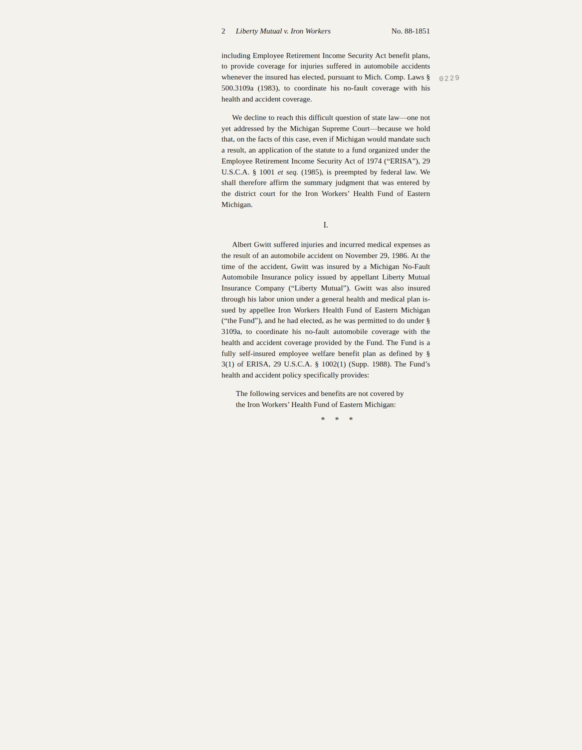0229
2 Liberty Mutual v. Iron Workers No. 88-1851
including Employee Retirement Income Security Act benefit plans, to provide coverage for injuries suffered in automobile accidents whenever the insured has elected, pursuant to Mich. Comp. Laws § 500.3109a (1983), to coordinate his no-fault coverage with his health and accident coverage.
We decline to reach this difficult question of state law—one not yet addressed by the Michigan Supreme Court—because we hold that, on the facts of this case, even if Michigan would mandate such a result, an application of the statute to a fund organized under the Employee Retirement Income Security Act of 1974 (“ERISA”), 29 U.S.C.A. § 1001 et seq. (1985), is preempted by federal law. We shall therefore affirm the summary judgment that was entered by the district court for the Iron Workers’ Health Fund of Eastern Michigan.
I.
Albert Gwitt suffered injuries and incurred medical expenses as the result of an automobile accident on November 29, 1986. At the time of the accident, Gwitt was insured by a Michigan No-Fault Automobile Insurance policy issued by appellant Liberty Mutual Insurance Company (“Liberty Mutual”). Gwitt was also insured through his labor union under a general health and medical plan issued by appellee Iron Workers Health Fund of Eastern Michigan (“the Fund”), and he had elected, as he was permitted to do under § 3109a, to coordinate his no-fault automobile coverage with the health and accident coverage provided by the Fund. The Fund is a fully self-insured employee welfare benefit plan as defined by § 3(1) of ERISA, 29 U.S.C.A. § 1002(1) (Supp. 1988). The Fund’s health and accident policy specifically provides:
The following services and benefits are not covered by the Iron Workers’ Health Fund of Eastern Michigan:
* * *